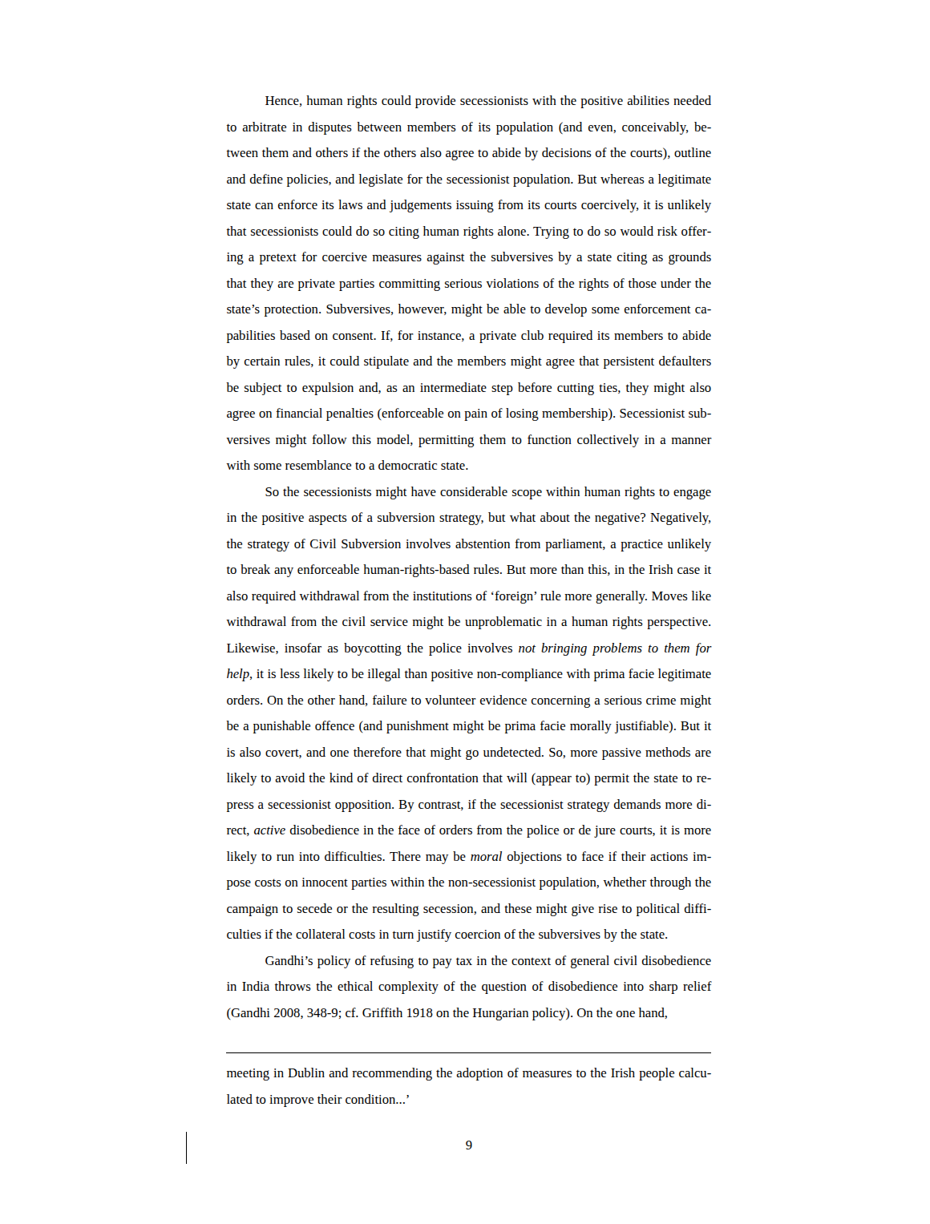Hence, human rights could provide secessionists with the positive abilities needed to arbitrate in disputes between members of its population (and even, conceivably, between them and others if the others also agree to abide by decisions of the courts), outline and define policies, and legislate for the secessionist population. But whereas a legitimate state can enforce its laws and judgements issuing from its courts coercively, it is unlikely that secessionists could do so citing human rights alone. Trying to do so would risk offering a pretext for coercive measures against the subversives by a state citing as grounds that they are private parties committing serious violations of the rights of those under the state’s protection. Subversives, however, might be able to develop some enforcement capabilities based on consent. If, for instance, a private club required its members to abide by certain rules, it could stipulate and the members might agree that persistent defaulters be subject to expulsion and, as an intermediate step before cutting ties, they might also agree on financial penalties (enforceable on pain of losing membership). Secessionist subversives might follow this model, permitting them to function collectively in a manner with some resemblance to a democratic state.
So the secessionists might have considerable scope within human rights to engage in the positive aspects of a subversion strategy, but what about the negative? Negatively, the strategy of Civil Subversion involves abstention from parliament, a practice unlikely to break any enforceable human-rights-based rules. But more than this, in the Irish case it also required withdrawal from the institutions of ‘foreign’ rule more generally. Moves like withdrawal from the civil service might be unproblematic in a human rights perspective. Likewise, insofar as boycotting the police involves not bringing problems to them for help, it is less likely to be illegal than positive non-compliance with prima facie legitimate orders. On the other hand, failure to volunteer evidence concerning a serious crime might be a punishable offence (and punishment might be prima facie morally justifiable). But it is also covert, and one therefore that might go undetected. So, more passive methods are likely to avoid the kind of direct confrontation that will (appear to) permit the state to repress a secessionist opposition. By contrast, if the secessionist strategy demands more direct, active disobedience in the face of orders from the police or de jure courts, it is more likely to run into difficulties. There may be moral objections to face if their actions impose costs on innocent parties within the non-secessionist population, whether through the campaign to secede or the resulting secession, and these might give rise to political difficulties if the collateral costs in turn justify coercion of the subversives by the state.
Gandhi’s policy of refusing to pay tax in the context of general civil disobedience in India throws the ethical complexity of the question of disobedience into sharp relief (Gandhi 2008, 348-9; cf. Griffith 1918 on the Hungarian policy). On the one hand,
meeting in Dublin and recommending the adoption of measures to the Irish people calculated to improve their condition...’
9